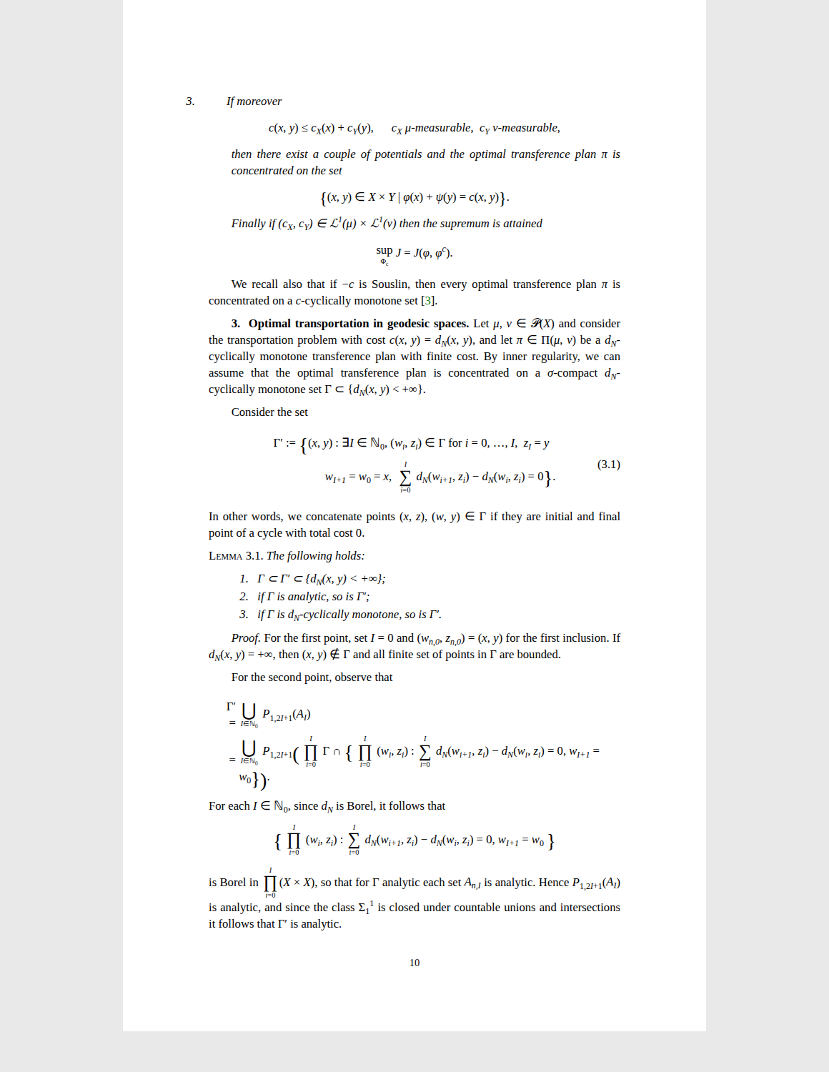3. If moreover
c(x, y) ≤ cX(x) + cY(y), cX μ-measurable, cY ν-measurable,
then there exist a couple of potentials and the optimal transference plan π is concentrated on the set
{(x, y) ∈ X × Y | φ(x) + ψ(y) = c(x, y)}.
Finally if (cX, cY) ∈ ℒ1(μ) × ℒ1(ν) then the supremum is attained
supΦc J = J(φ, φc).
We recall also that if −c is Souslin, then every optimal transference plan π is concentrated on a c-cyclically monotone set [3].
3. Optimal transportation in geodesic spaces. Let μ, ν ∈ 𝒫(X) and consider the transportation problem with cost c(x, y) = dN(x, y), and let π ∈ Π(μ, ν) be a dN-cyclically monotone transference plan with finite cost. By inner regularity, we can assume that the optimal transference plan is concentrated on a σ-compact dN-cyclically monotone set Γ ⊂ {dN(x, y) < +∞}.
Consider the set
| Γ′ := | { ( x , y ) : ∃ I ∈ ℕ 0 , ( w i , z i ) ∈ Γ for i = 0, …, I , z I = y |
| | w I+1 = w 0 = x , I ∑ i =0 d N ( w i+1 , z i ) − d N ( w i , z i ) = 0 } . |
(3.1)
In other words, we concatenate points (x, z), (w, y) ∈ Γ if they are initial and final point of a cycle with total cost 0.
Lemma 3.1. The following holds:
1. Γ ⊂ Γ′ ⊂ {dN(x, y) < +∞};
2. if Γ is analytic, so is Γ′;
3. if Γ is dN-cyclically monotone, so is Γ′.
Proof. For the first point, set I = 0 and (wn,0, zn,0) = (x, y) for the first inclusion. If dN(x, y) = +∞, then (x, y) ∉ Γ and all finite set of points in Γ are bounded.
For the second point, observe that
| Γ′ = | ⋃ I ∈ℕ 0 P 1,2 I +1 ( A I ) |
| = | ⋃ I ∈ℕ 0 P 1,2 I +1 ( I ∏ i =0 Γ ∩ { I ∏ i =0 ( w i , z i ) : I ∑ i =0 d N ( w i+1 , z i ) − d N ( w i , z i ) = 0, w I+1 = w 0 } ) . |
For each I ∈ ℕ0, since dN is Borel, it follows that
{ I∏i=0 (wi, zi) : I∑i=0 dN(wi+1, zi) − dN(wi, zi) = 0, wI+1 = w0 }
is Borel in I∏i=0(X × X), so that for Γ analytic each set An,I is analytic. Hence P1,2I+1(AI) is analytic, and since the class Σ11 is closed under countable unions and intersections it follows that Γ′ is analytic.
10